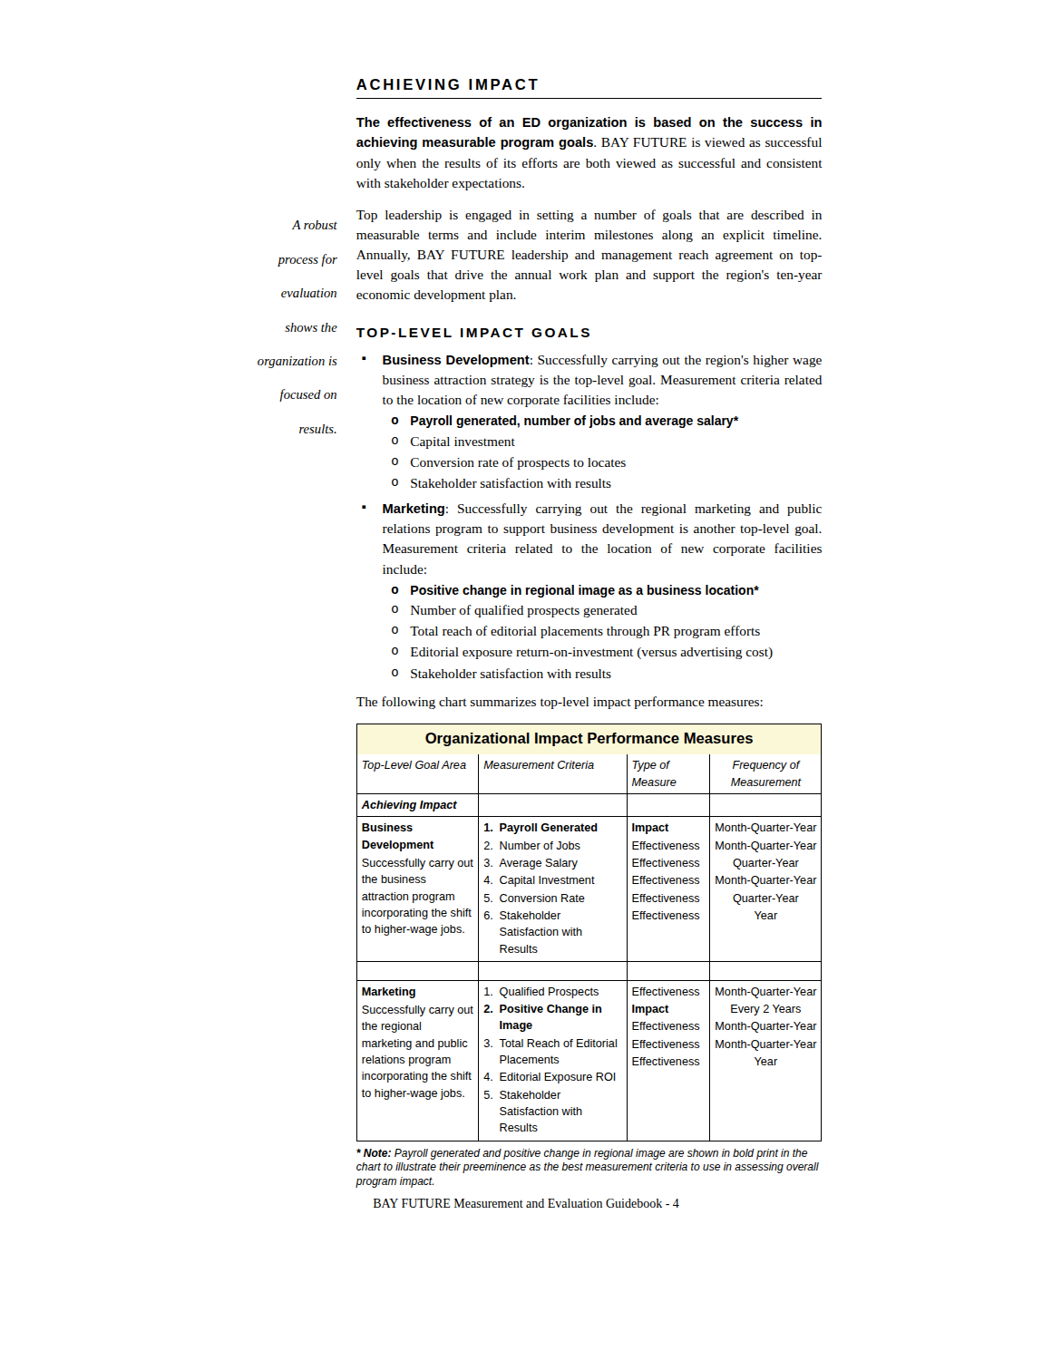A robust
process for
evaluation
shows the
organization is
focused on
results.
Achieving Impact
The effectiveness of an ED organization is based on the success in achieving measurable program goals. BAY FUTURE is viewed as successful only when the results of its efforts are both viewed as successful and consistent with stakeholder expectations.
Top leadership is engaged in setting a number of goals that are described in measurable terms and include interim milestones along an explicit timeline. Annually, BAY FUTURE leadership and management reach agreement on top-level goals that drive the annual work plan and support the region's ten-year economic development plan.
Top-Level Impact Goals
Business Development: Successfully carrying out the region's higher wage business attraction strategy is the top-level goal. Measurement criteria related to the location of new corporate facilities include:
Payroll generated, number of jobs and average salary*
Capital investment
Conversion rate of prospects to locates
Stakeholder satisfaction with results
Marketing: Successfully carrying out the regional marketing and public relations program to support business development is another top-level goal. Measurement criteria related to the location of new corporate facilities include:
Positive change in regional image as a business location*
Number of qualified prospects generated
Total reach of editorial placements through PR program efforts
Editorial exposure return-on-investment (versus advertising cost)
Stakeholder satisfaction with results
The following chart summarizes top-level impact performance measures:
Organizational Impact Performance Measures
| Top-Level Goal Area | Measurement Criteria | Type of Measure | Frequency of Measurement |
| --- | --- | --- | --- |
| Achieving Impact | | | |
| Business Development Successfully carry out the business attraction program incorporating the shift to higher-wage jobs. | 1. Payroll Generated 2. Number of Jobs 3. Average Salary 4. Capital Investment 5. Conversion Rate 6. Stakeholder Satisfaction with Results | Impact Effectiveness Effectiveness Effectiveness Effectiveness Effectiveness | Month-Quarter-Year Month-Quarter-Year Quarter-Year Month-Quarter-Year Quarter-Year Year |
| Marketing Successfully carry out the regional marketing and public relations program incorporating the shift to higher-wage jobs. | 1. Qualified Prospects 2. Positive Change in Image 3. Total Reach of Editorial Placements 4. Editorial Exposure ROI 5. Stakeholder Satisfaction with Results | Effectiveness Impact Effectiveness Effectiveness Effectiveness | Month-Quarter-Year Every 2 Years Month-Quarter-Year Month-Quarter-Year Year |
* Note: Payroll generated and positive change in regional image are shown in bold print in the chart to illustrate their preeminence as the best measurement criteria to use in assessing overall program impact.
BAY FUTURE Measurement and Evaluation Guidebook - 4